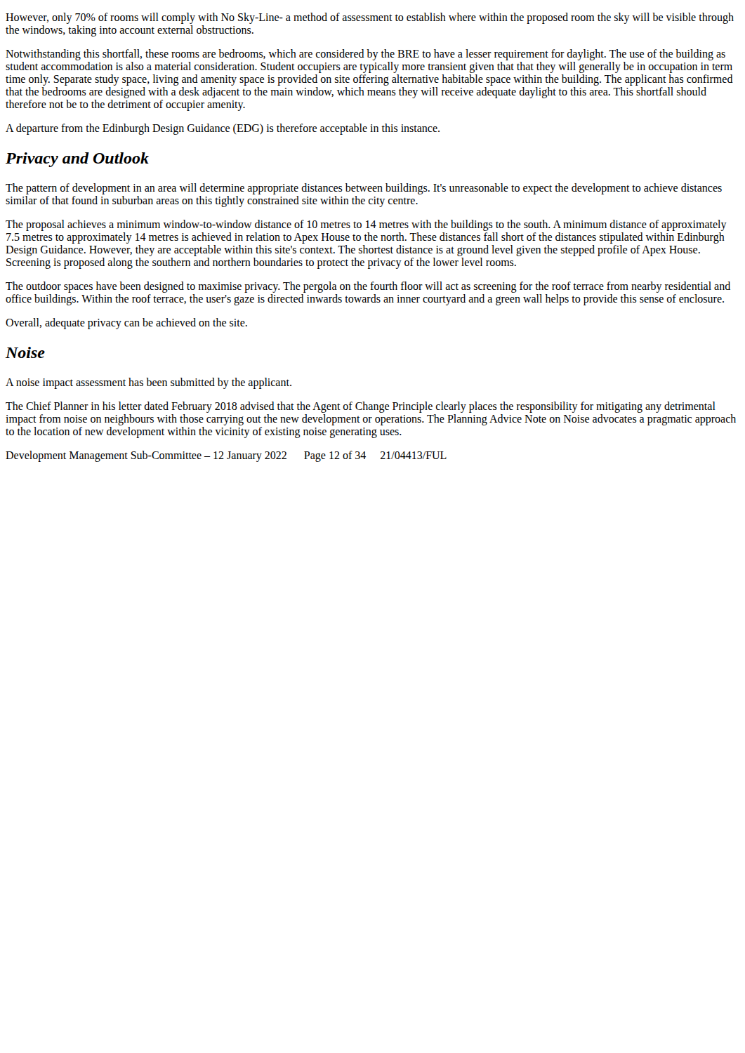However, only 70% of rooms will comply with No Sky-Line- a method of assessment to establish where within the proposed room the sky will be visible through the windows, taking into account external obstructions.
Notwithstanding this shortfall, these rooms are bedrooms, which are considered by the BRE to have a lesser requirement for daylight. The use of the building as student accommodation is also a material consideration. Student occupiers are typically more transient given that that they will generally be in occupation in term time only. Separate study space, living and amenity space is provided on site offering alternative habitable space within the building. The applicant has confirmed that the bedrooms are designed with a desk adjacent to the main window, which means they will receive adequate daylight to this area. This shortfall should therefore not be to the detriment of occupier amenity.
A departure from the Edinburgh Design Guidance (EDG) is therefore acceptable in this instance.
Privacy and Outlook
The pattern of development in an area will determine appropriate distances between buildings. It's unreasonable to expect the development to achieve distances similar of that found in suburban areas on this tightly constrained site within the city centre.
The proposal achieves a minimum window-to-window distance of 10 metres to 14 metres with the buildings to the south. A minimum distance of approximately 7.5 metres to approximately 14 metres is achieved in relation to Apex House to the north. These distances fall short of the distances stipulated within Edinburgh Design Guidance. However, they are acceptable within this site's context. The shortest distance is at ground level given the stepped profile of Apex House. Screening is proposed along the southern and northern boundaries to protect the privacy of the lower level rooms.
The outdoor spaces have been designed to maximise privacy. The pergola on the fourth floor will act as screening for the roof terrace from nearby residential and office buildings. Within the roof terrace, the user's gaze is directed inwards towards an inner courtyard and a green wall helps to provide this sense of enclosure.
Overall, adequate privacy can be achieved on the site.
Noise
A noise impact assessment has been submitted by the applicant.
The Chief Planner in his letter dated February 2018 advised that the Agent of Change Principle clearly places the responsibility for mitigating any detrimental impact from noise on neighbours with those carrying out the new development or operations. The Planning Advice Note on Noise advocates a pragmatic approach to the location of new development within the vicinity of existing noise generating uses.
Development Management Sub-Committee – 12 January 2022 Page 12 of 34 21/04413/FUL